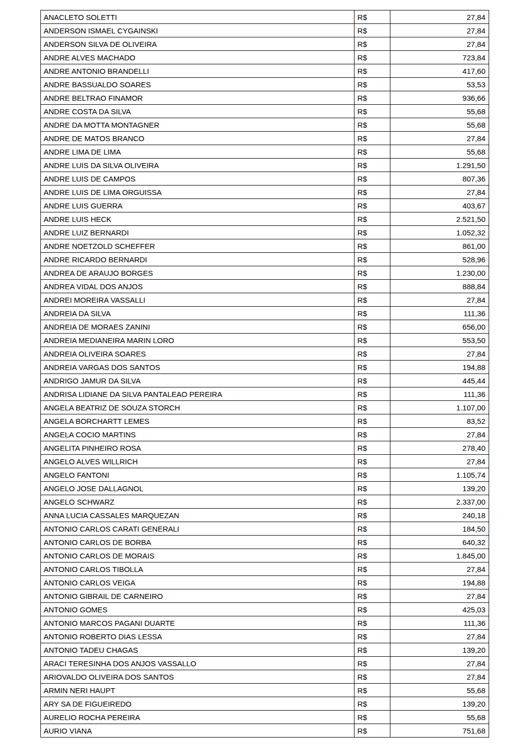| ANACLETO SOLETTI | R$ | 27,84 |
| ANDERSON ISMAEL CYGAINSKI | R$ | 27,84 |
| ANDERSON SILVA DE OLIVEIRA | R$ | 27,84 |
| ANDRE ALVES MACHADO | R$ | 723,84 |
| ANDRE ANTONIO BRANDELLI | R$ | 417,60 |
| ANDRE BASSUALDO SOARES | R$ | 53,53 |
| ANDRE BELTRAO FINAMOR | R$ | 936,66 |
| ANDRE COSTA DA SILVA | R$ | 55,68 |
| ANDRE DA MOTTA MONTAGNER | R$ | 55,68 |
| ANDRE DE MATOS BRANCO | R$ | 27,84 |
| ANDRE LIMA DE LIMA | R$ | 55,68 |
| ANDRE LUIS DA SILVA OLIVEIRA | R$ | 1.291,50 |
| ANDRE LUIS DE CAMPOS | R$ | 807,36 |
| ANDRE LUIS DE LIMA ORGUISSA | R$ | 27,84 |
| ANDRE LUIS GUERRA | R$ | 403,67 |
| ANDRE LUIS HECK | R$ | 2.521,50 |
| ANDRE LUIZ BERNARDI | R$ | 1.052,32 |
| ANDRE NOETZOLD SCHEFFER | R$ | 861,00 |
| ANDRE RICARDO BERNARDI | R$ | 528,96 |
| ANDREA DE ARAUJO BORGES | R$ | 1.230,00 |
| ANDREA VIDAL DOS ANJOS | R$ | 888,84 |
| ANDREI MOREIRA VASSALLI | R$ | 27,84 |
| ANDREIA DA SILVA | R$ | 111,36 |
| ANDREIA DE MORAES ZANINI | R$ | 656,00 |
| ANDREIA MEDIANEIRA MARIN LORO | R$ | 553,50 |
| ANDREIA OLIVEIRA SOARES | R$ | 27,84 |
| ANDREIA VARGAS DOS SANTOS | R$ | 194,88 |
| ANDRIGO JAMUR DA SILVA | R$ | 445,44 |
| ANDRISA LIDIANE DA SILVA PANTALEAO PEREIRA | R$ | 111,36 |
| ANGELA BEATRIZ DE SOUZA STORCH | R$ | 1.107,00 |
| ANGELA BORCHARTT LEMES | R$ | 83,52 |
| ANGELA COCIO MARTINS | R$ | 27,84 |
| ANGELITA PINHEIRO ROSA | R$ | 278,40 |
| ANGELO ALVES WILLRICH | R$ | 27,84 |
| ANGELO FANTONI | R$ | 1.105,74 |
| ANGELO JOSE DALLAGNOL | R$ | 139,20 |
| ANGELO SCHWARZ | R$ | 2.337,00 |
| ANNA LUCIA CASSALES MARQUEZAN | R$ | 240,18 |
| ANTONIO CARLOS CARATI GENERALI | R$ | 184,50 |
| ANTONIO CARLOS DE BORBA | R$ | 640,32 |
| ANTONIO CARLOS DE MORAIS | R$ | 1.845,00 |
| ANTONIO CARLOS TIBOLLA | R$ | 27,84 |
| ANTONIO CARLOS VEIGA | R$ | 194,88 |
| ANTONIO GIBRAIL DE CARNEIRO | R$ | 27,84 |
| ANTONIO GOMES | R$ | 425,03 |
| ANTONIO MARCOS PAGANI DUARTE | R$ | 111,36 |
| ANTONIO ROBERTO DIAS LESSA | R$ | 27,84 |
| ANTONIO TADEU CHAGAS | R$ | 139,20 |
| ARACI TERESINHA DOS ANJOS VASSALLO | R$ | 27,84 |
| ARIOVALDO OLIVEIRA DOS SANTOS | R$ | 27,84 |
| ARMIN NERI HAUPT | R$ | 55,68 |
| ARY SA DE FIGUEIREDO | R$ | 139,20 |
| AURELIO ROCHA PEREIRA | R$ | 55,68 |
| AURIO VIANA | R$ | 751,68 |